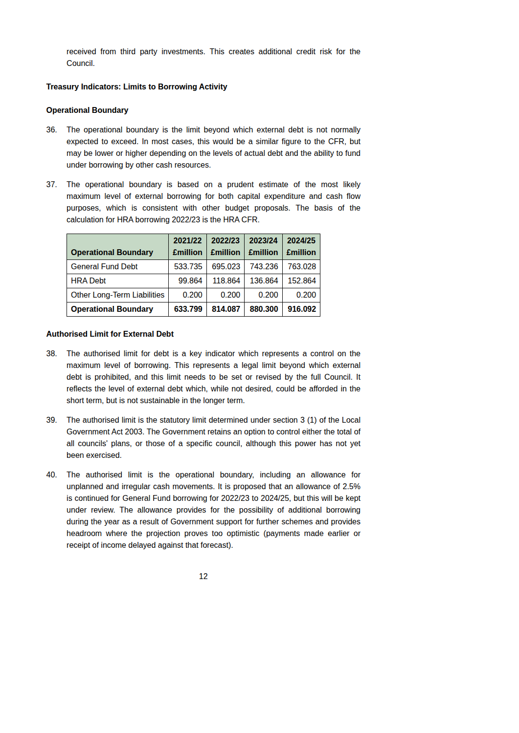received from third party investments. This creates additional credit risk for the Council.
Treasury Indicators: Limits to Borrowing Activity
Operational Boundary
The operational boundary is the limit beyond which external debt is not normally expected to exceed. In most cases, this would be a similar figure to the CFR, but may be lower or higher depending on the levels of actual debt and the ability to fund under borrowing by other cash resources.
The operational boundary is based on a prudent estimate of the most likely maximum level of external borrowing for both capital expenditure and cash flow purposes, which is consistent with other budget proposals. The basis of the calculation for HRA borrowing 2022/23 is the HRA CFR.
| Operational Boundary | 2021/22 £million | 2022/23 £million | 2023/24 £million | 2024/25 £million |
| --- | --- | --- | --- | --- |
| General Fund Debt | 533.735 | 695.023 | 743.236 | 763.028 |
| HRA Debt | 99.864 | 118.864 | 136.864 | 152.864 |
| Other Long-Term Liabilities | 0.200 | 0.200 | 0.200 | 0.200 |
| Operational Boundary | 633.799 | 814.087 | 880.300 | 916.092 |
Authorised Limit for External Debt
The authorised limit for debt is a key indicator which represents a control on the maximum level of borrowing. This represents a legal limit beyond which external debt is prohibited, and this limit needs to be set or revised by the full Council. It reflects the level of external debt which, while not desired, could be afforded in the short term, but is not sustainable in the longer term.
The authorised limit is the statutory limit determined under section 3 (1) of the Local Government Act 2003. The Government retains an option to control either the total of all councils' plans, or those of a specific council, although this power has not yet been exercised.
The authorised limit is the operational boundary, including an allowance for unplanned and irregular cash movements. It is proposed that an allowance of 2.5% is continued for General Fund borrowing for 2022/23 to 2024/25, but this will be kept under review. The allowance provides for the possibility of additional borrowing during the year as a result of Government support for further schemes and provides headroom where the projection proves too optimistic (payments made earlier or receipt of income delayed against that forecast).
12